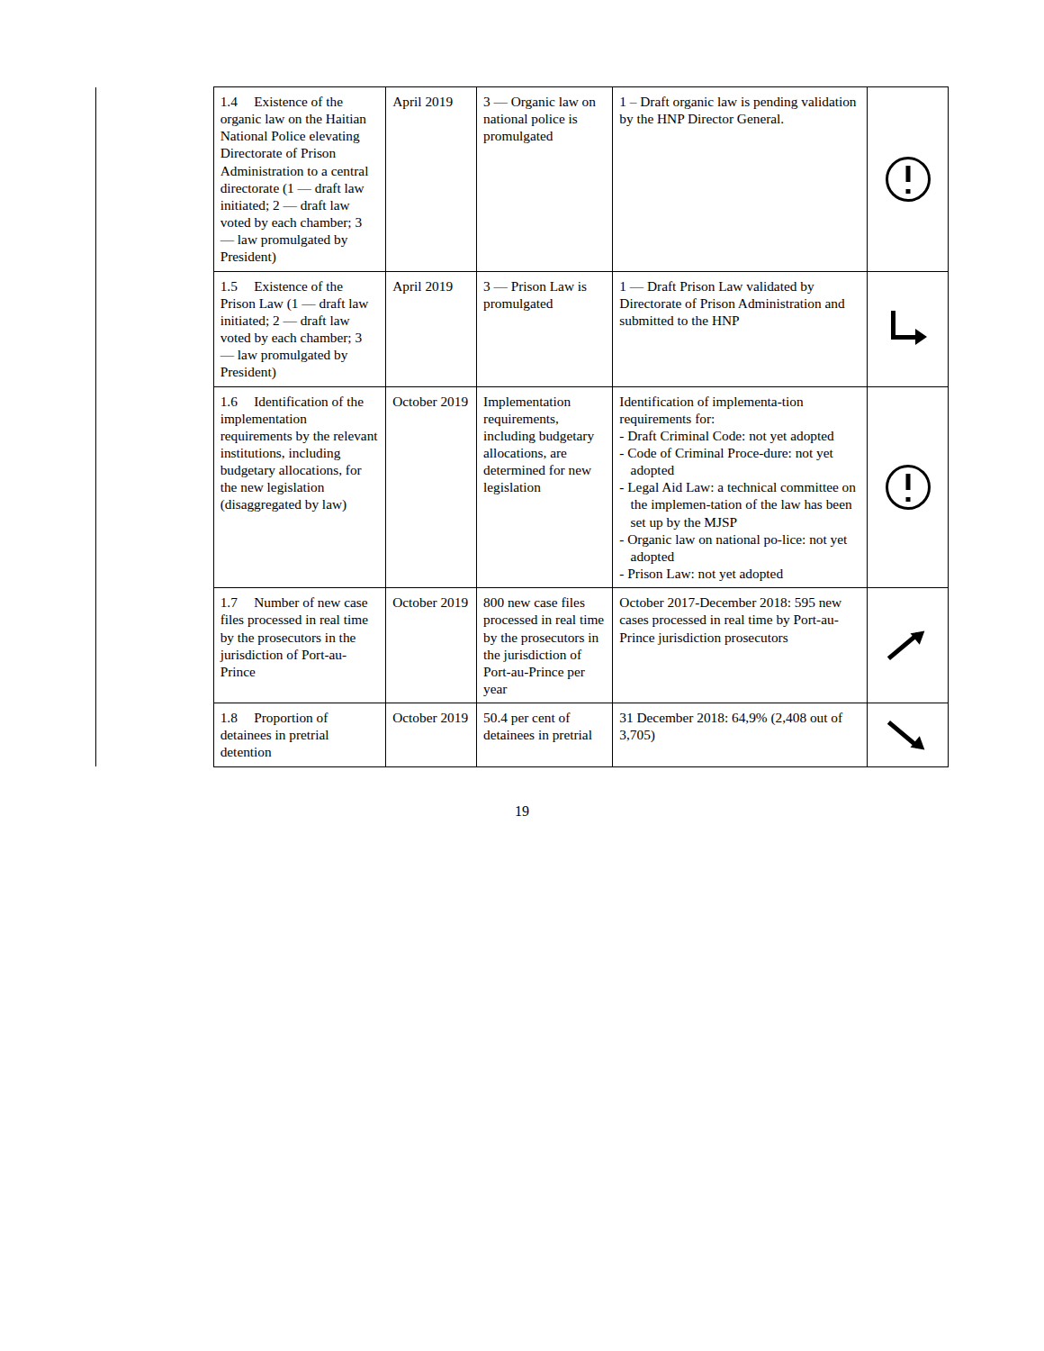| | 1.4 Existence of the organic law on the Haitian National Police elevating Directorate of Prison Administration to a central directorate (1 — draft law initiated; 2 — draft law voted by each chamber; 3 — law promulgated by President) | April 2019 | 3 — Organic law on national police is promulgated | 1 – Draft organic law is pending validation by the HNP Director General. | |
| | 1.5 Existence of the Prison Law (1 — draft law initiated; 2 — draft law voted by each chamber; 3 — law promulgated by President) | April 2019 | 3 — Prison Law is promulgated | 1 — Draft Prison Law validated by Directorate of Prison Administration and submitted to the HNP | |
| | 1.6 Identification of the implementation requirements by the relevant institutions, including budgetary allocations, for the new legislation (disaggregated by law) | October 2019 | Implementation requirements, including budgetary allocations, are determined for new legislation | Identification of implementa-tion requirements for: - Draft Criminal Code: not yet adopted - Code of Criminal Proce-dure: not yet adopted - Legal Aid Law: a technical committee on the implemen-tation of the law has been set up by the MJSP - Organic law on national po-lice: not yet adopted - Prison Law: not yet adopted | |
| | 1.7 Number of new case files processed in real time by the prosecutors in the jurisdiction of Port-au-Prince | October 2019 | 800 new case files processed in real time by the prosecutors in the jurisdiction of Port-au-Prince per year | October 2017-December 2018: 595 new cases processed in real time by Port-au-Prince jurisdiction prosecutors | |
| | 1.8 Proportion of detainees in pretrial detention | October 2019 | 50.4 per cent of detainees in pretrial | 31 December 2018: 64,9% (2,408 out of 3,705) | |
19